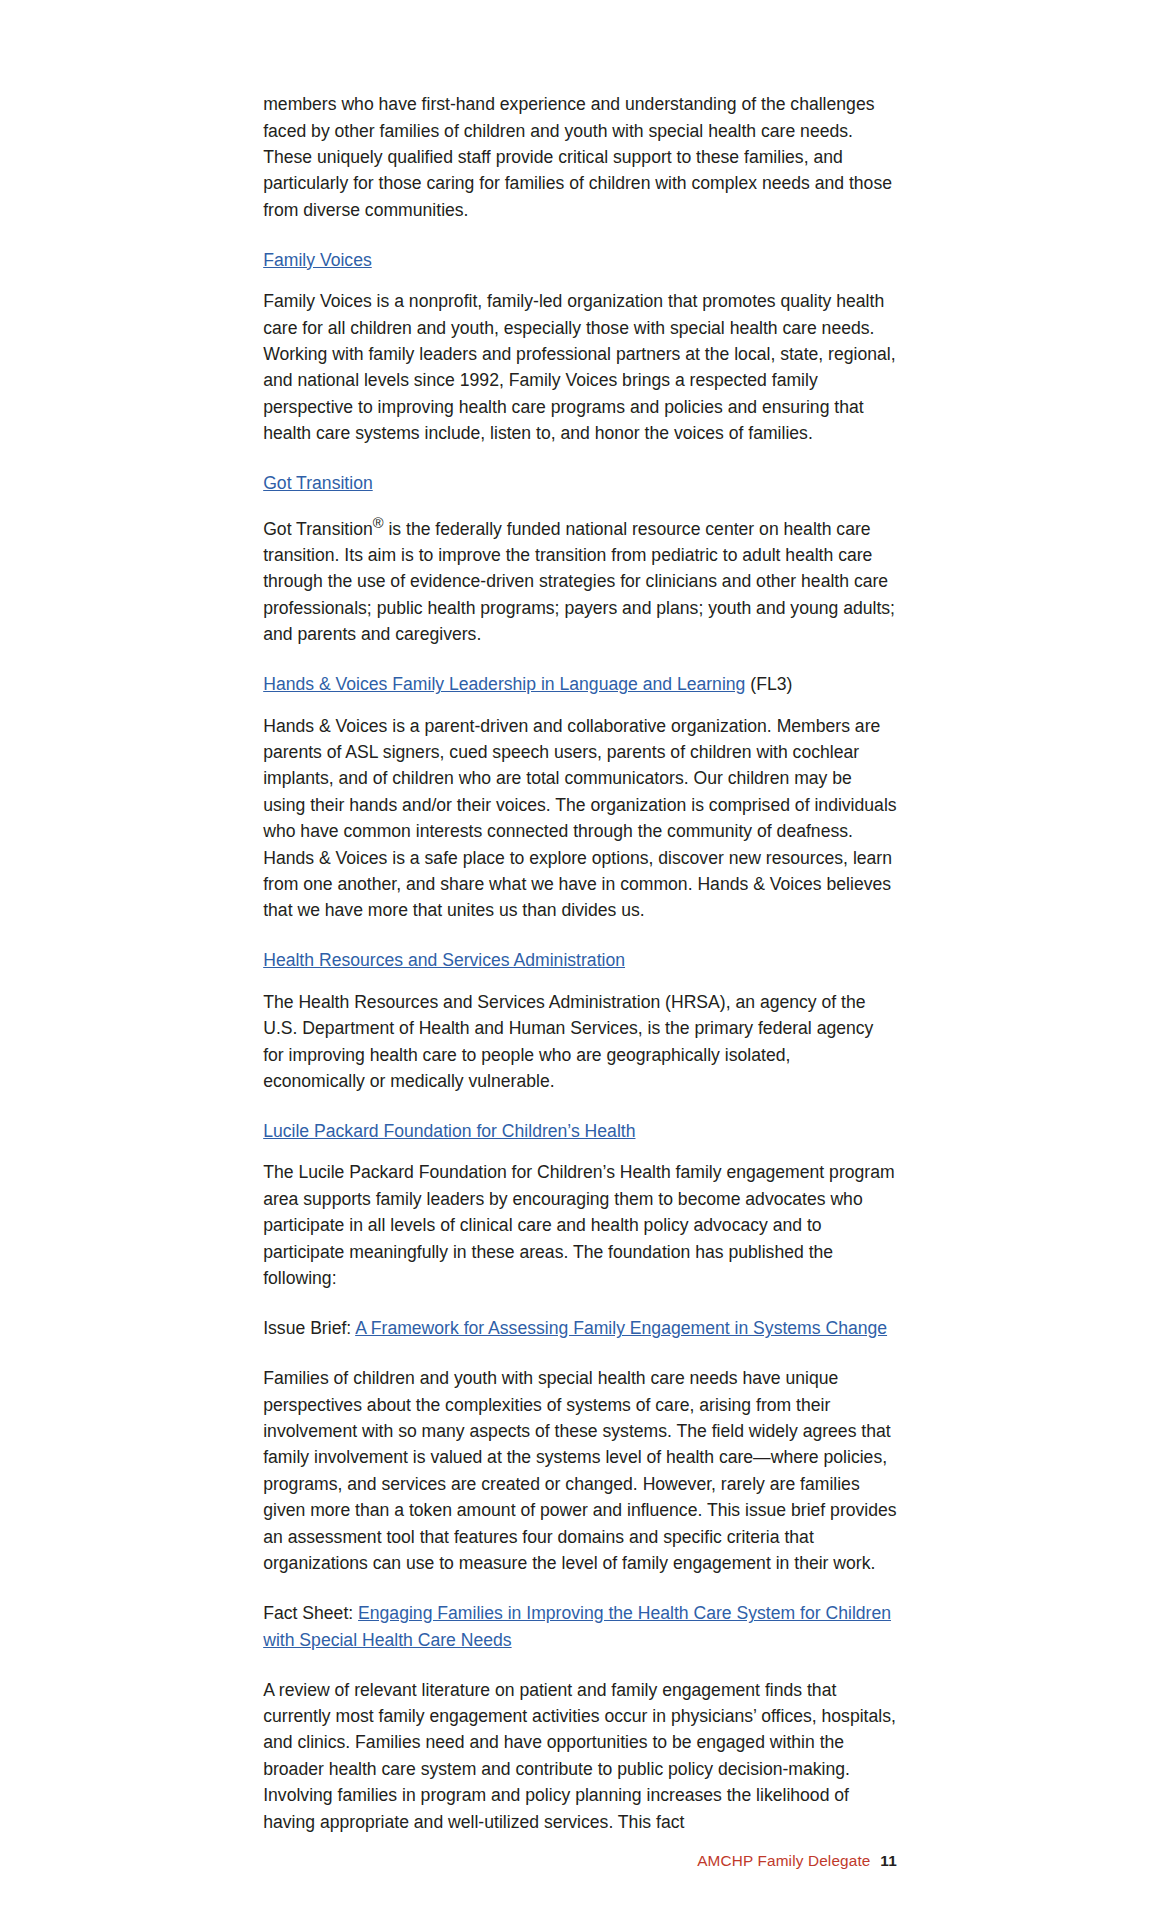members who have first-hand experience and understanding of the challenges faced by other families of children and youth with special health care needs. These uniquely qualified staff provide critical support to these families, and particularly for those caring for families of children with complex needs and those from diverse communities.
Family Voices
Family Voices is a nonprofit, family-led organization that promotes quality health care for all children and youth, especially those with special health care needs. Working with family leaders and professional partners at the local, state, regional, and national levels since 1992, Family Voices brings a respected family perspective to improving health care programs and policies and ensuring that health care systems include, listen to, and honor the voices of families.
Got Transition
Got Transition® is the federally funded national resource center on health care transition. Its aim is to improve the transition from pediatric to adult health care through the use of evidence-driven strategies for clinicians and other health care professionals; public health programs; payers and plans; youth and young adults; and parents and caregivers.
Hands & Voices Family Leadership in Language and Learning (FL3)
Hands & Voices is a parent-driven and collaborative organization. Members are parents of ASL signers, cued speech users, parents of children with cochlear implants, and of children who are total communicators. Our children may be using their hands and/or their voices. The organization is comprised of individuals who have common interests connected through the community of deafness. Hands & Voices is a safe place to explore options, discover new resources, learn from one another, and share what we have in common. Hands & Voices believes that we have more that unites us than divides us.
Health Resources and Services Administration
The Health Resources and Services Administration (HRSA), an agency of the U.S. Department of Health and Human Services, is the primary federal agency for improving health care to people who are geographically isolated, economically or medically vulnerable.
Lucile Packard Foundation for Children’s Health
The Lucile Packard Foundation for Children’s Health family engagement program area supports family leaders by encouraging them to become advocates who participate in all levels of clinical care and health policy advocacy and to participate meaningfully in these areas. The foundation has published the following:
Issue Brief: A Framework for Assessing Family Engagement in Systems Change
Families of children and youth with special health care needs have unique perspectives about the complexities of systems of care, arising from their involvement with so many aspects of these systems. The field widely agrees that family involvement is valued at the systems level of health care—where policies, programs, and services are created or changed. However, rarely are families given more than a token amount of power and influence. This issue brief provides an assessment tool that features four domains and specific criteria that organizations can use to measure the level of family engagement in their work.
Fact Sheet: Engaging Families in Improving the Health Care System for Children with Special Health Care Needs
A review of relevant literature on patient and family engagement finds that currently most family engagement activities occur in physicians’ offices, hospitals, and clinics. Families need and have opportunities to be engaged within the broader health care system and contribute to public policy decision-making. Involving families in program and policy planning increases the likelihood of having appropriate and well-utilized services. This fact
AMCHP Family Delegate 11